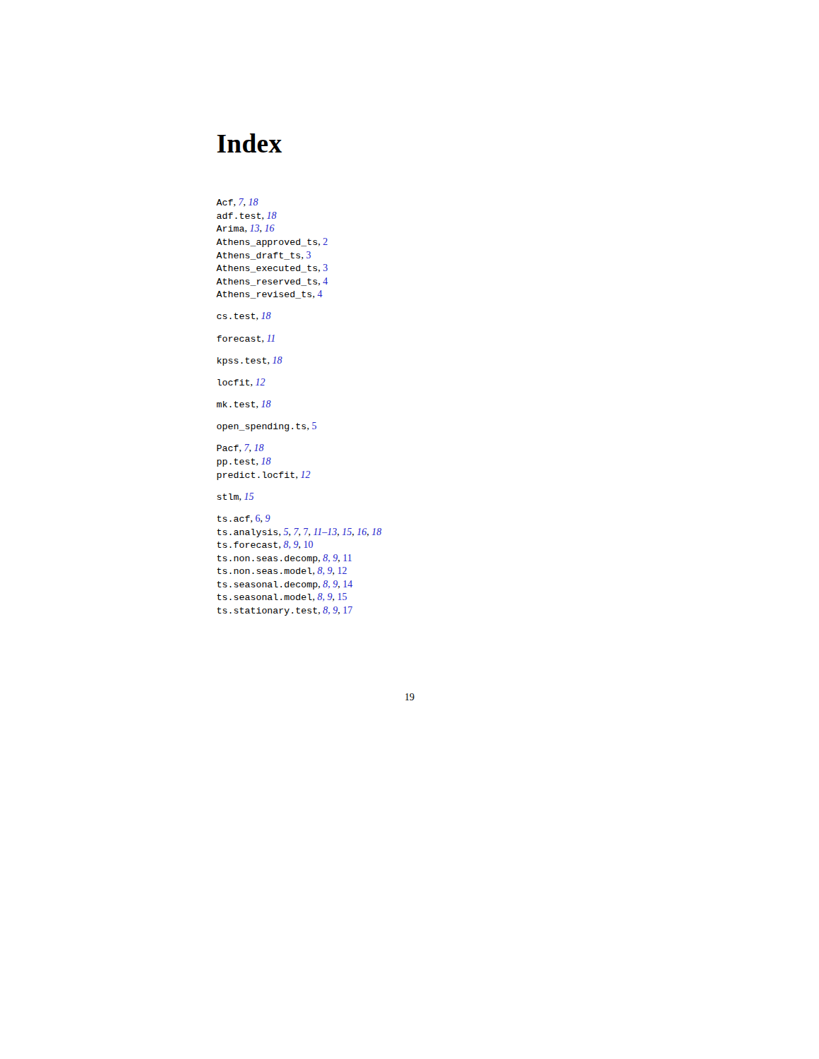Index
Acf, 7, 18
adf.test, 18
Arima, 13, 16
Athens_approved_ts, 2
Athens_draft_ts, 3
Athens_executed_ts, 3
Athens_reserved_ts, 4
Athens_revised_ts, 4
cs.test, 18
forecast, 11
kpss.test, 18
locfit, 12
mk.test, 18
open_spending.ts, 5
Pacf, 7, 18
pp.test, 18
predict.locfit, 12
stlm, 15
ts.acf, 6, 9
ts.analysis, 5, 7, 7, 11–13, 15, 16, 18
ts.forecast, 8, 9, 10
ts.non.seas.decomp, 8, 9, 11
ts.non.seas.model, 8, 9, 12
ts.seasonal.decomp, 8, 9, 14
ts.seasonal.model, 8, 9, 15
ts.stationary.test, 8, 9, 17
19